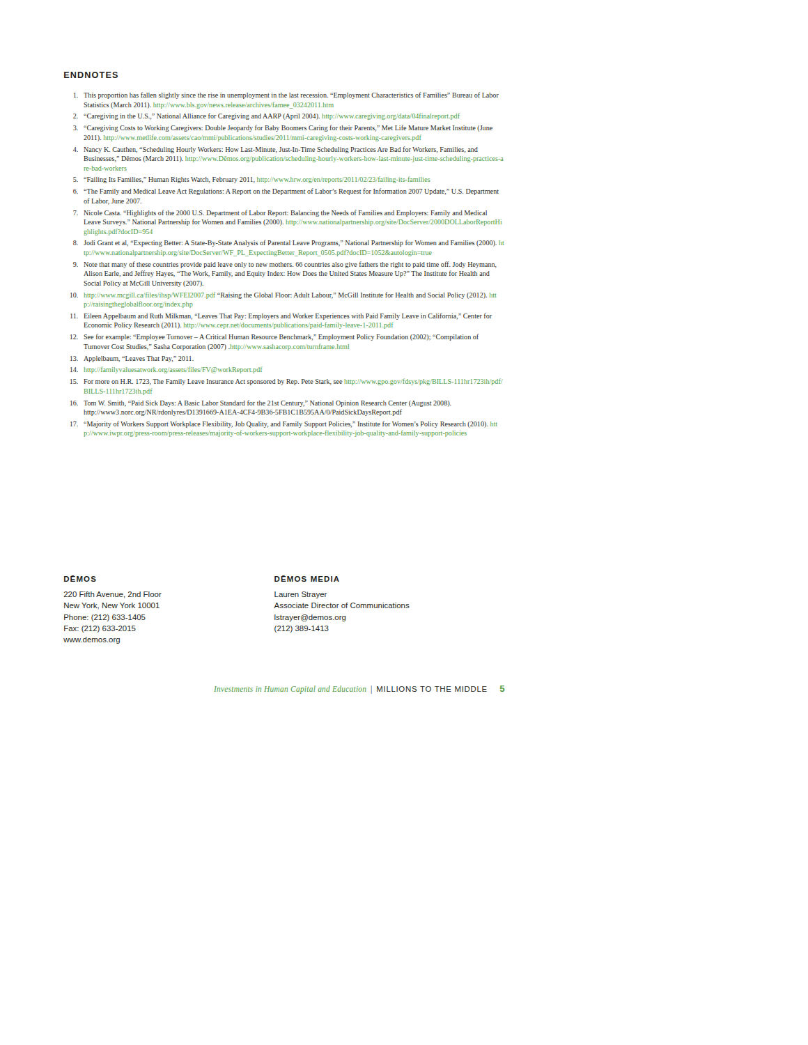Endnotes
1. This proportion has fallen slightly since the rise in unemployment in the last recession. “Employment Characteristics of Families” Bureau of Labor Statistics (March 2011). http://www.bls.gov/news.release/archives/famee_03242011.htm
2.“Caregiving in the U.S.,” National Alliance for Caregiving and AARP (April 2004). http://www.caregiving.org/data/04finalreport.pdf
3.“Caregiving Costs to Working Caregivers: Double Jeopardy for Baby Boomers Caring for their Parents,” Met Life Mature Market Institute (June 2011). http://www.metlife.com/assets/cao/mmi/publications/studies/2011/mmi-caregiving-costs-working-caregivers.pdf
4. Nancy K. Cauthen, “Scheduling Hourly Workers: How Last-Minute, Just-In-Time Scheduling Practices Are Bad for Workers, Families, and Businesses,” Dēmos (March 2011). http://www.Dēmos.org/publication/scheduling-hourly-workers-how-last-minute-just-time-scheduling-practices-are-bad-workers
5.“Failing Its Families,” Human Rights Watch, February 2011, http://www.hrw.org/en/reports/2011/02/23/failing-its-families
6.“The Family and Medical Leave Act Regulations: A Report on the Department of Labor’s Request for Information 2007 Update,” U.S. Department of Labor, June 2007.
7. Nicole Casta. “Highlights of the 2000 U.S. Department of Labor Report: Balancing the Needs of Families and Employers: Family and Medical Leave Surveys.” National Partnership for Women and Families (2000). http://www.nationalpartnership.org/site/DocServer/2000DOLLaborReportHighlights.pdf?docID=954
8. Jodi Grant et al, “Expecting Better: A State-By-State Analysis of Parental Leave Programs,” National Partnership for Women and Families (2000). http://www.nationalpartnership.org/site/DocServer/WF_PL_ExpectingBetter_Report_0505.pdf?docID=1052&autologin=true
9. Note that many of these countries provide paid leave only to new mothers. 66 countries also give fathers the right to paid time off. Jody Heymann, Alison Earle, and Jeffrey Hayes, “The Work, Family, and Equity Index: How Does the United States Measure Up?” The Institute for Health and Social Policy at McGill University (2007).
10. http://www.mcgill.ca/files/ihsp/WFEI2007.pdf “Raising the Global Floor: Adult Labour,” McGill Institute for Health and Social Policy (2012). http://raisingtheglobalfloor.org/index.php
11. Eileen Appelbaum and Ruth Milkman, “Leaves That Pay: Employers and Worker Experiences with Paid Family Leave in California,” Center for Economic Policy Research (2011). http://www.cepr.net/documents/publications/paid-family-leave-1-2011.pdf
12. See for example: “Employee Turnover – A Critical Human Resource Benchmark,” Employment Policy Foundation (2002); “Compilation of Turnover Cost Studies,” Sasha Corporation (2007) .http://www.sashacorp.com/turnframe.html
13. Applelbaum, “Leaves That Pay,” 2011.
14. http://familyvaluesatwork.org/assets/files/FV@workReport.pdf
15. For more on H.R. 1723, The Family Leave Insurance Act sponsored by Rep. Pete Stark, see http://www.gpo.gov/fdsys/pkg/BILLS-111hr1723ih/pdf/BILLS-111hr1723ih.pdf
16. Tom W. Smith, “Paid Sick Days: A Basic Labor Standard for the 21st Century,” National Opinion Research Center (August 2008). http://www3.norc.org/NR/rdonlyres/D1391669-A1EA-4CF4-9B36-5FB1C1B595AA/0/PaidSickDaysReport.pdf
17.“Majority of Workers Support Workplace Flexibility, Job Quality, and Family Support Policies,” Institute for Women’s Policy Research (2010). http://www.iwpr.org/press-room/press-releases/majority-of-workers-support-workplace-flexibility-job-quality-and-family-support-policies
DĒMOS
220 Fifth Avenue, 2nd Floor
New York, New York 10001
Phone: (212) 633-1405
Fax: (212) 633-2015
www.demos.org
DĒMOS MEDIA
Lauren Strayer
Associate Director of Communications
lstrayer@demos.org
(212) 389-1413
Investments in Human Capital and Education|MILLIONS TO THE MIDDLE 5